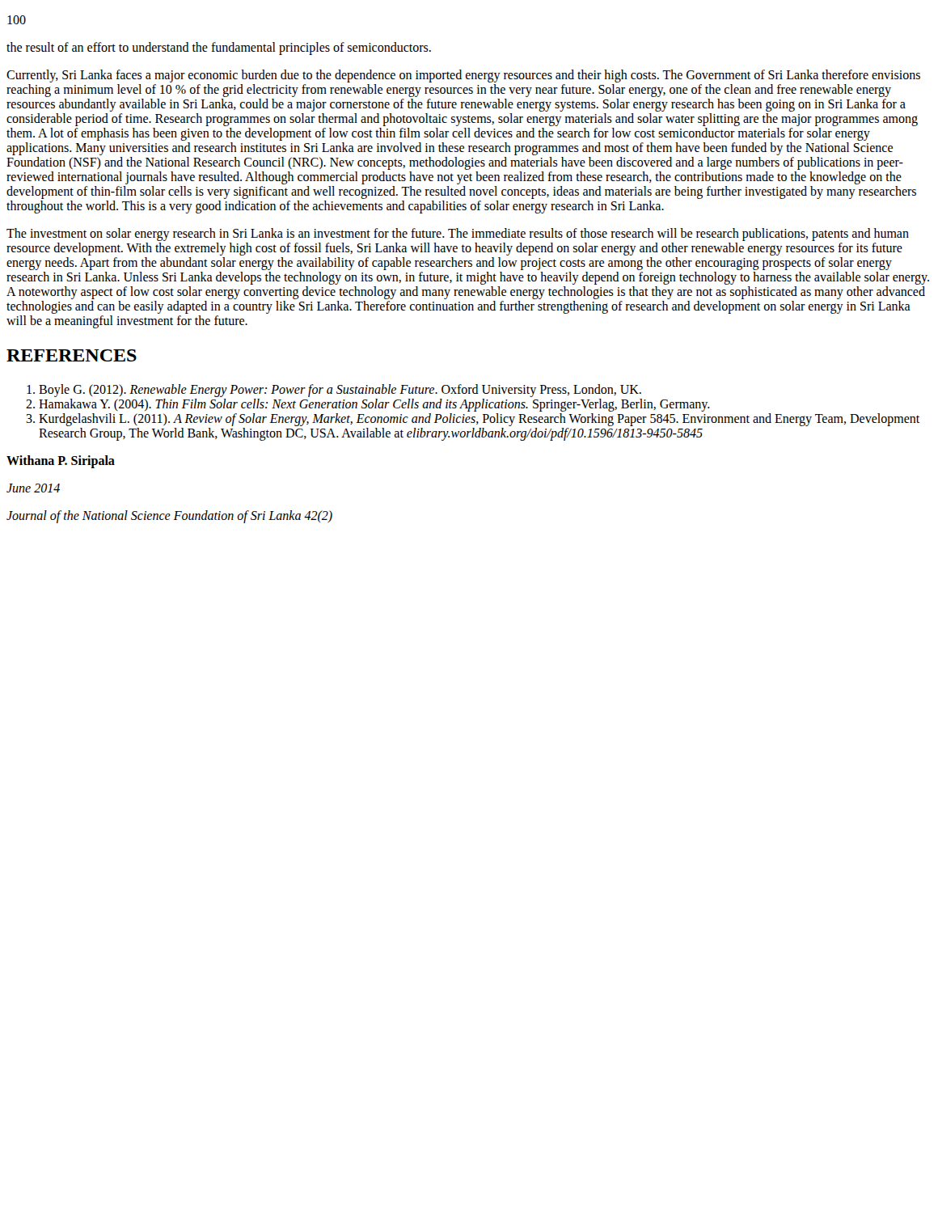100
the result of an effort to understand the fundamental principles of semiconductors.
Currently, Sri Lanka faces a major economic burden due to the dependence on imported energy resources and their high costs. The Government of Sri Lanka therefore envisions reaching a minimum level of 10 % of the grid electricity from renewable energy resources in the very near future. Solar energy, one of the clean and free renewable energy resources abundantly available in Sri Lanka, could be a major cornerstone of the future renewable energy systems. Solar energy research has been going on in Sri Lanka for a considerable period of time. Research programmes on solar thermal and photovoltaic systems, solar energy materials and solar water splitting are the major programmes among them. A lot of emphasis has been given to the development of low cost thin film solar cell devices and the search for low cost semiconductor materials for solar energy applications. Many universities and research institutes in Sri Lanka are involved in these research programmes and most of them have been funded by the National Science Foundation (NSF) and the National Research Council (NRC). New concepts, methodologies and materials have been discovered and a large numbers of publications in peer-reviewed international journals have resulted. Although commercial products have not yet been realized from these research, the contributions made to the knowledge on the development of thin-film solar cells is very significant and well recognized. The resulted novel concepts, ideas and materials are being further investigated by many researchers throughout the world. This is a very good indication of the achievements and capabilities of solar energy research in Sri Lanka.
The investment on solar energy research in Sri Lanka is an investment for the future. The immediate results of those research will be research publications, patents and human resource development. With the extremely high cost of fossil fuels, Sri Lanka will have to heavily depend on solar energy and other renewable energy resources for its future energy needs. Apart from the abundant solar energy the availability of capable researchers and low project costs are among the other encouraging prospects of solar energy research in Sri Lanka. Unless Sri Lanka develops the technology on its own, in future, it might have to heavily depend on foreign technology to harness the available solar energy. A noteworthy aspect of low cost solar energy converting device technology and many renewable energy technologies is that they are not as sophisticated as many other advanced technologies and can be easily adapted in a country like Sri Lanka. Therefore continuation and further strengthening of research and development on solar energy in Sri Lanka will be a meaningful investment for the future.
REFERENCES
Boyle G. (2012). Renewable Energy Power: Power for a Sustainable Future. Oxford University Press, London, UK.
Hamakawa Y. (2004). Thin Film Solar cells: Next Generation Solar Cells and its Applications. Springer-Verlag, Berlin, Germany.
Kurdgelashvili L. (2011). A Review of Solar Energy, Market, Economic and Policies, Policy Research Working Paper 5845. Environment and Energy Team, Development Research Group, The World Bank, Washington DC, USA. Available at elibrary.worldbank.org/doi/pdf/10.1596/1813-9450-5845
Withana P. Siripala
June 2014
Journal of the National Science Foundation of Sri Lanka 42(2)